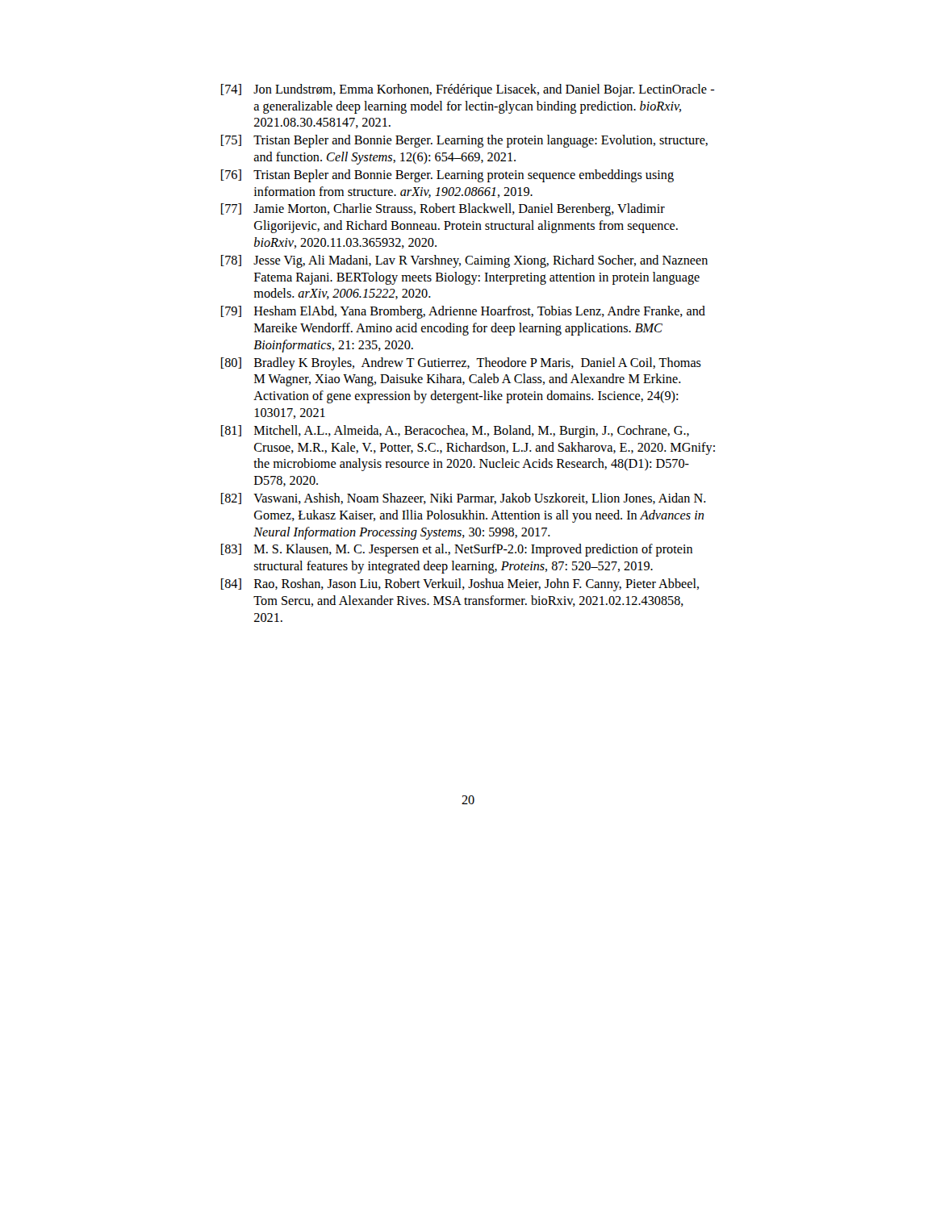[74] Jon Lundstrøm, Emma Korhonen, Frédérique Lisacek, and Daniel Bojar. LectinOracle - a generalizable deep learning model for lectin-glycan binding prediction. bioRxiv, 2021.08.30.458147, 2021.
[75] Tristan Bepler and Bonnie Berger. Learning the protein language: Evolution, structure, and function. Cell Systems, 12(6): 654–669, 2021.
[76] Tristan Bepler and Bonnie Berger. Learning protein sequence embeddings using information from structure. arXiv, 1902.08661, 2019.
[77] Jamie Morton, Charlie Strauss, Robert Blackwell, Daniel Berenberg, Vladimir Gligorijevic, and Richard Bonneau. Protein structural alignments from sequence. bioRxiv, 2020.11.03.365932, 2020.
[78] Jesse Vig, Ali Madani, Lav R Varshney, Caiming Xiong, Richard Socher, and Nazneen Fatema Rajani. BERTology meets Biology: Interpreting attention in protein language models. arXiv, 2006.15222, 2020.
[79] Hesham ElAbd, Yana Bromberg, Adrienne Hoarfrost, Tobias Lenz, Andre Franke, and Mareike Wendorff. Amino acid encoding for deep learning applications. BMC Bioinformatics, 21: 235, 2020.
[80] Bradley K Broyles, Andrew T Gutierrez, Theodore P Maris, Daniel A Coil, Thomas M Wagner, Xiao Wang, Daisuke Kihara, Caleb A Class, and Alexandre M Erkine. Activation of gene expression by detergent-like protein domains. Iscience, 24(9): 103017, 2021
[81] Mitchell, A.L., Almeida, A., Beracochea, M., Boland, M., Burgin, J., Cochrane, G., Crusoe, M.R., Kale, V., Potter, S.C., Richardson, L.J. and Sakharova, E., 2020. MGnify: the microbiome analysis resource in 2020. Nucleic Acids Research, 48(D1): D570-D578, 2020.
[82] Vaswani, Ashish, Noam Shazeer, Niki Parmar, Jakob Uszkoreit, Llion Jones, Aidan N. Gomez, Łukasz Kaiser, and Illia Polosukhin. Attention is all you need. In Advances in Neural Information Processing Systems, 30: 5998, 2017.
[83] M. S. Klausen, M. C. Jespersen et al., NetSurfP-2.0: Improved prediction of protein structural features by integrated deep learning, Proteins, 87: 520–527, 2019.
[84] Rao, Roshan, Jason Liu, Robert Verkuil, Joshua Meier, John F. Canny, Pieter Abbeel, Tom Sercu, and Alexander Rives. MSA transformer. bioRxiv, 2021.02.12.430858, 2021.
20